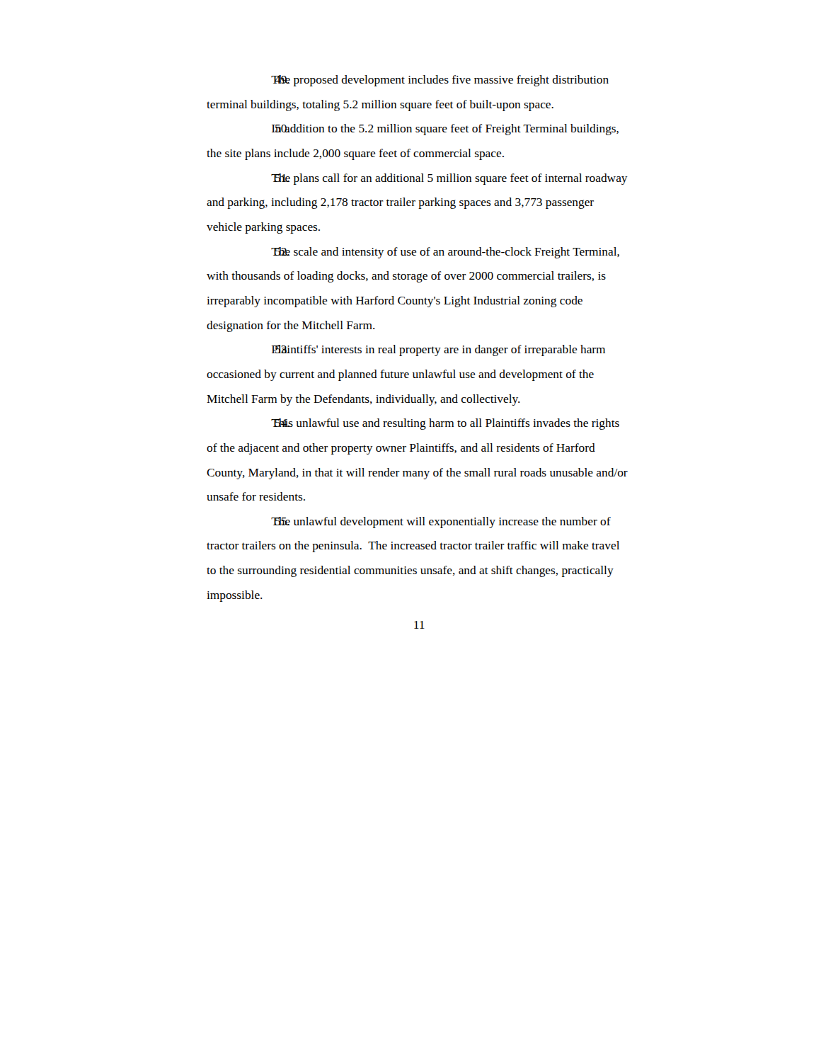49. The proposed development includes five massive freight distribution terminal buildings, totaling 5.2 million square feet of built-upon space.
50. In addition to the 5.2 million square feet of Freight Terminal buildings, the site plans include 2,000 square feet of commercial space.
51. The plans call for an additional 5 million square feet of internal roadway and parking, including 2,178 tractor trailer parking spaces and 3,773 passenger vehicle parking spaces.
52. The scale and intensity of use of an around-the-clock Freight Terminal, with thousands of loading docks, and storage of over 2000 commercial trailers, is irreparably incompatible with Harford County's Light Industrial zoning code designation for the Mitchell Farm.
53. Plaintiffs' interests in real property are in danger of irreparable harm occasioned by current and planned future unlawful use and development of the Mitchell Farm by the Defendants, individually, and collectively.
54. This unlawful use and resulting harm to all Plaintiffs invades the rights of the adjacent and other property owner Plaintiffs, and all residents of Harford County, Maryland, in that it will render many of the small rural roads unusable and/or unsafe for residents.
55. The unlawful development will exponentially increase the number of tractor trailers on the peninsula. The increased tractor trailer traffic will make travel to the surrounding residential communities unsafe, and at shift changes, practically impossible.
11